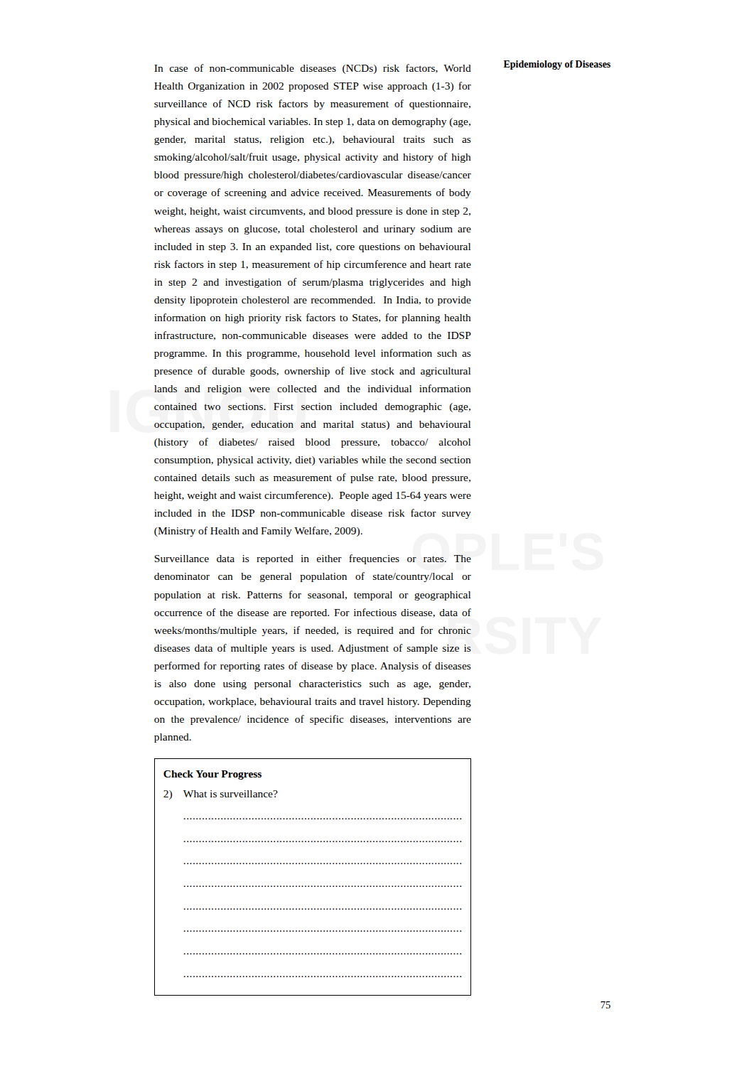IGNOU
OPLE'S
RSITY
Epidemiology of Diseases
In case of non-communicable diseases (NCDs) risk factors, World Health Organization in 2002 proposed STEP wise approach (1-3) for surveillance of NCD risk factors by measurement of questionnaire, physical and biochemical variables. In step 1, data on demography (age, gender, marital status, religion etc.), behavioural traits such as smoking/alcohol/salt/fruit usage, physical activity and history of high blood pressure/high cholesterol/diabetes/cardiovascular disease/cancer or coverage of screening and advice received. Measurements of body weight, height, waist circumvents, and blood pressure is done in step 2, whereas assays on glucose, total cholesterol and urinary sodium are included in step 3. In an expanded list, core questions on behavioural risk factors in step 1, measurement of hip circumference and heart rate in step 2 and investigation of serum/plasma triglycerides and high density lipoprotein cholesterol are recommended. In India, to provide information on high priority risk factors to States, for planning health infrastructure, non-communicable diseases were added to the IDSP programme. In this programme, household level information such as presence of durable goods, ownership of live stock and agricultural lands and religion were collected and the individual information contained two sections. First section included demographic (age, occupation, gender, education and marital status) and behavioural (history of diabetes/ raised blood pressure, tobacco/ alcohol consumption, physical activity, diet) variables while the second section contained details such as measurement of pulse rate, blood pressure, height, weight and waist circumference). People aged 15-64 years were included in the IDSP non-communicable disease risk factor survey (Ministry of Health and Family Welfare, 2009).
Surveillance data is reported in either frequencies or rates. The denominator can be general population of state/country/local or population at risk. Patterns for seasonal, temporal or geographical occurrence of the disease are reported. For infectious disease, data of weeks/months/multiple years, if needed, is required and for chronic diseases data of multiple years is used. Adjustment of sample size is performed for reporting rates of disease by place. Analysis of diseases is also done using personal characteristics such as age, gender, occupation, workplace, behavioural traits and travel history. Depending on the prevalence/ incidence of specific diseases, interventions are planned.
Check Your Progress
2) What is surveillance?
................................................................................................................
................................................................................................................
................................................................................................................
................................................................................................................
................................................................................................................
................................................................................................................
................................................................................................................
................................................................................................................
75